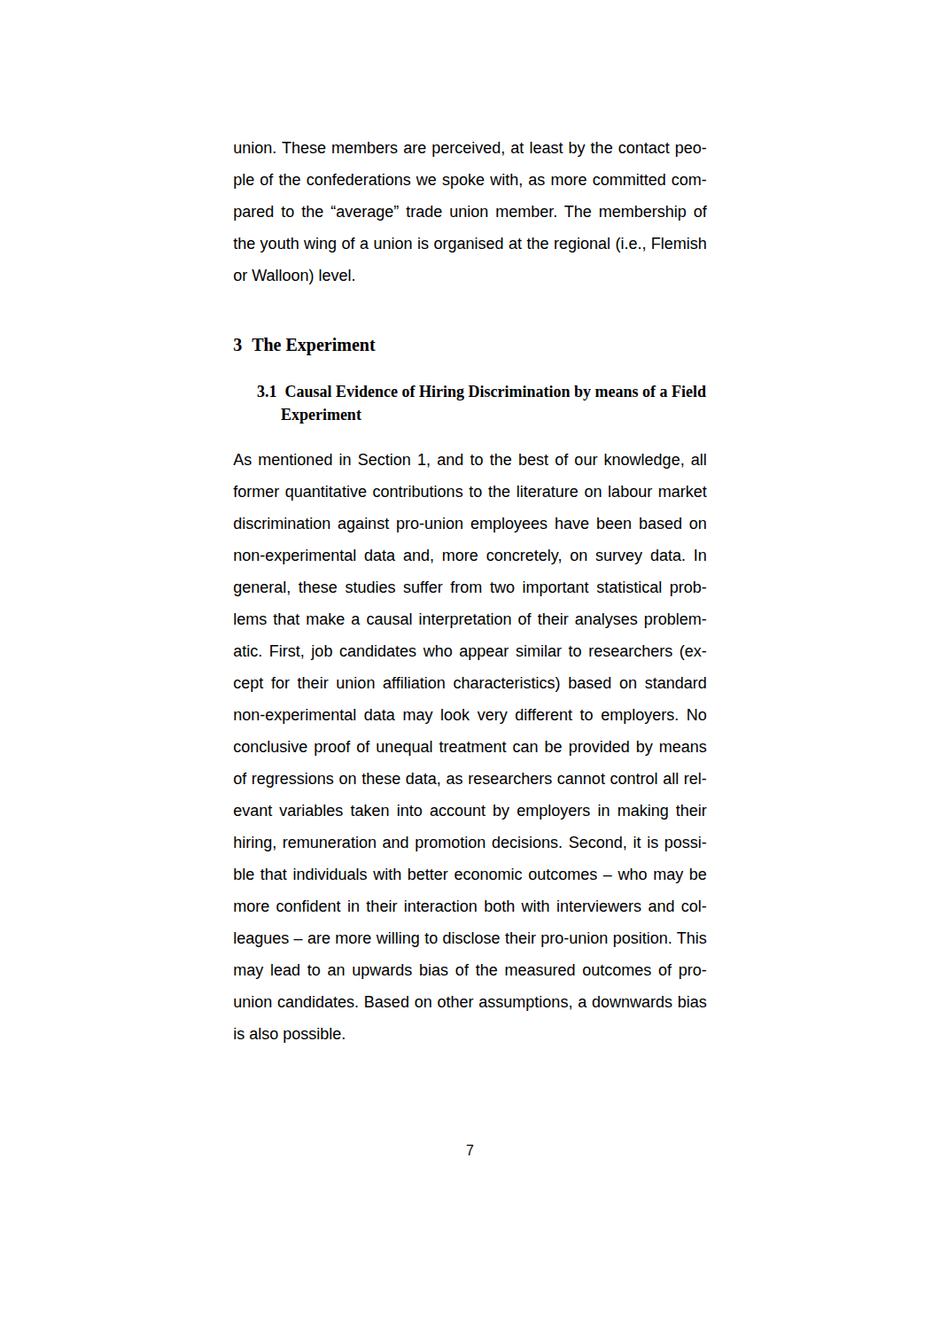union. These members are perceived, at least by the contact people of the confederations we spoke with, as more committed compared to the “average” trade union member. The membership of the youth wing of a union is organised at the regional (i.e., Flemish or Walloon) level.
3 The Experiment
3.1 Causal Evidence of Hiring Discrimination by means of a Field Experiment
As mentioned in Section 1, and to the best of our knowledge, all former quantitative contributions to the literature on labour market discrimination against pro-union employees have been based on non-experimental data and, more concretely, on survey data. In general, these studies suffer from two important statistical problems that make a causal interpretation of their analyses problematic. First, job candidates who appear similar to researchers (except for their union affiliation characteristics) based on standard non-experimental data may look very different to employers. No conclusive proof of unequal treatment can be provided by means of regressions on these data, as researchers cannot control all relevant variables taken into account by employers in making their hiring, remuneration and promotion decisions. Second, it is possible that individuals with better economic outcomes – who may be more confident in their interaction both with interviewers and colleagues – are more willing to disclose their pro-union position. This may lead to an upwards bias of the measured outcomes of pro-union candidates. Based on other assumptions, a downwards bias is also possible.
7